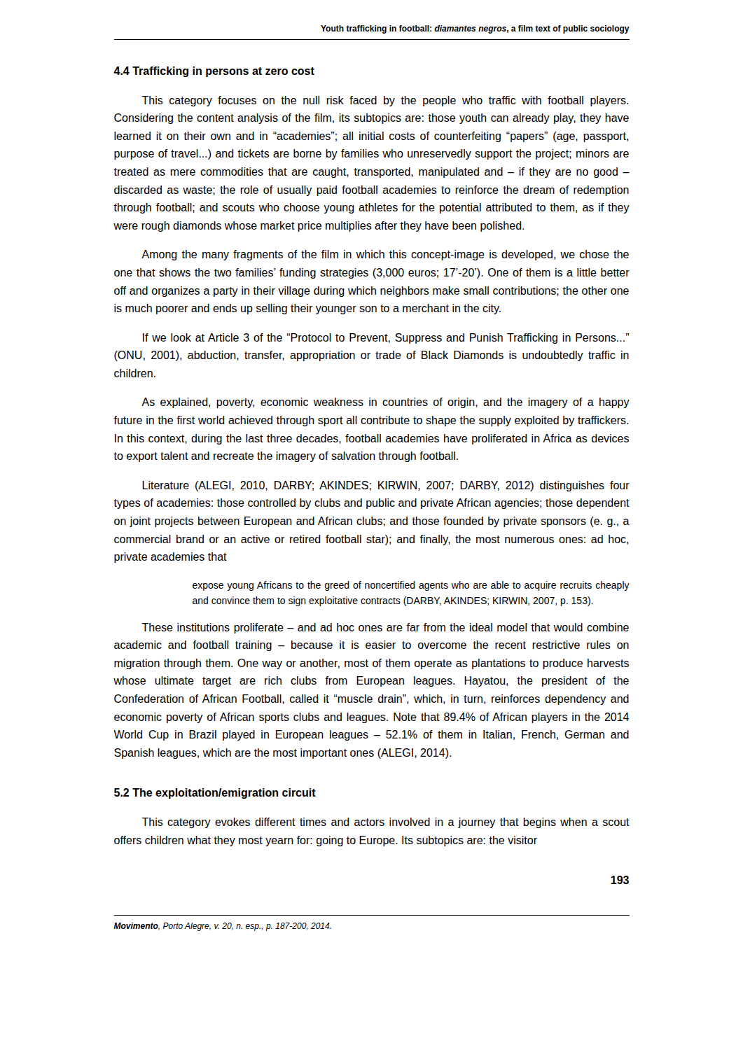Youth trafficking in football: diamantes negros, a film text of public sociology
4.4 Trafficking in persons at zero cost
This category focuses on the null risk faced by the people who traffic with football players. Considering the content analysis of the film, its subtopics are: those youth can already play, they have learned it on their own and in “academies”; all initial costs of counterfeiting “papers” (age, passport, purpose of travel...) and tickets are borne by families who unreservedly support the project; minors are treated as mere commodities that are caught, transported, manipulated and – if they are no good – discarded as waste; the role of usually paid football academies to reinforce the dream of redemption through football; and scouts who choose young athletes for the potential attributed to them, as if they were rough diamonds whose market price multiplies after they have been polished.
Among the many fragments of the film in which this concept-image is developed, we chose the one that shows the two families’ funding strategies (3,000 euros; 17’-20’). One of them is a little better off and organizes a party in their village during which neighbors make small contributions; the other one is much poorer and ends up selling their younger son to a merchant in the city.
If we look at Article 3 of the “Protocol to Prevent, Suppress and Punish Trafficking in Persons...” (ONU, 2001), abduction, transfer, appropriation or trade of Black Diamonds is undoubtedly traffic in children.
As explained, poverty, economic weakness in countries of origin, and the imagery of a happy future in the first world achieved through sport all contribute to shape the supply exploited by traffickers. In this context, during the last three decades, football academies have proliferated in Africa as devices to export talent and recreate the imagery of salvation through football.
Literature (ALEGI, 2010, DARBY; AKINDES; KIRWIN, 2007; DARBY, 2012) distinguishes four types of academies: those controlled by clubs and public and private African agencies; those dependent on joint projects between European and African clubs; and those founded by private sponsors (e. g., a commercial brand or an active or retired football star); and finally, the most numerous ones: ad hoc, private academies that
expose young Africans to the greed of noncertified agents who are able to acquire recruits cheaply and convince them to sign exploitative contracts (DARBY, AKINDES; KIRWIN, 2007, p. 153).
These institutions proliferate – and ad hoc ones are far from the ideal model that would combine academic and football training – because it is easier to overcome the recent restrictive rules on migration through them. One way or another, most of them operate as plantations to produce harvests whose ultimate target are rich clubs from European leagues. Hayatou, the president of the Confederation of African Football, called it “muscle drain”, which, in turn, reinforces dependency and economic poverty of African sports clubs and leagues. Note that 89.4% of African players in the 2014 World Cup in Brazil played in European leagues – 52.1% of them in Italian, French, German and Spanish leagues, which are the most important ones (ALEGI, 2014).
5.2 The exploitation/emigration circuit
This category evokes different times and actors involved in a journey that begins when a scout offers children what they most yearn for: going to Europe. Its subtopics are: the visitor
193
Movimento, Porto Alegre, v. 20, n. esp., p. 187-200, 2014.